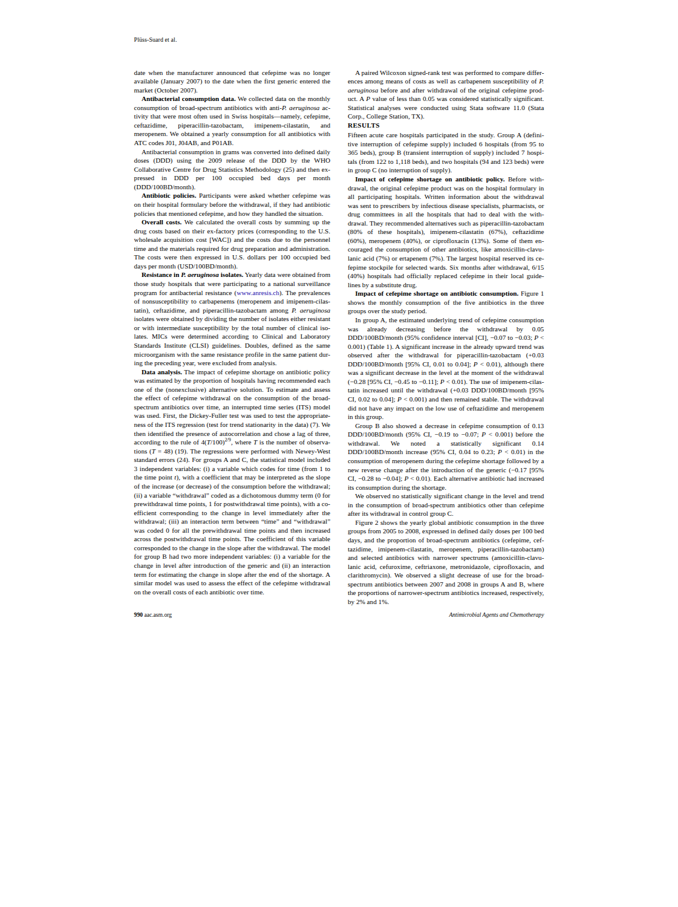Plüss-Suard et al.
date when the manufacturer announced that cefepime was no longer available (January 2007) to the date when the first generic entered the market (October 2007).
Antibacterial consumption data. We collected data on the monthly consumption of broad-spectrum antibiotics with anti-P. aeruginosa activity that were most often used in Swiss hospitals—namely, cefepime, ceftazidime, piperacillin-tazobactam, imipenem-cilastatin, and meropenem. We obtained a yearly consumption for all antibiotics with ATC codes J01, J04AB, and P01AB.
Antibacterial consumption in grams was converted into defined daily doses (DDD) using the 2009 release of the DDD by the WHO Collaborative Centre for Drug Statistics Methodology (25) and then expressed in DDD per 100 occupied bed days per month (DDD/100BD/month).
Antibiotic policies. Participants were asked whether cefepime was on their hospital formulary before the withdrawal, if they had antibiotic policies that mentioned cefepime, and how they handled the situation.
Overall costs. We calculated the overall costs by summing up the drug costs based on their ex-factory prices (corresponding to the U.S. wholesale acquisition cost [WAC]) and the costs due to the personnel time and the materials required for drug preparation and administration. The costs were then expressed in U.S. dollars per 100 occupied bed days per month (USD/100BD/month).
Resistance in P. aeruginosa isolates. Yearly data were obtained from those study hospitals that were participating to a national surveillance program for antibacterial resistance (www.anresis.ch). The prevalences of nonsusceptibility to carbapenems (meropenem and imipenem-cilastatin), ceftazidime, and piperacillin-tazobactam among P. aeruginosa isolates were obtained by dividing the number of isolates either resistant or with intermediate susceptibility by the total number of clinical isolates. MICs were determined according to Clinical and Laboratory Standards Institute (CLSI) guidelines. Doubles, defined as the same microorganism with the same resistance profile in the same patient during the preceding year, were excluded from analysis.
Data analysis. The impact of cefepime shortage on antibiotic policy was estimated by the proportion of hospitals having recommended each one of the (nonexclusive) alternative solution. To estimate and assess the effect of cefepime withdrawal on the consumption of the broad-spectrum antibiotics over time, an interrupted time series (ITS) model was used. First, the Dickey-Fuller test was used to test the appropriateness of the ITS regression (test for trend stationarity in the data) (7). We then identified the presence of autocorrelation and chose a lag of three, according to the rule of 4(T/100)2/9, where T is the number of observations (T = 48) (19). The regressions were performed with Newey-West standard errors (24). For groups A and C, the statistical model included 3 independent variables: (i) a variable which codes for time (from 1 to the time point t), with a coefficient that may be interpreted as the slope of the increase (or decrease) of the consumption before the withdrawal; (ii) a variable “withdrawal” coded as a dichotomous dummy term (0 for prewithdrawal time points, 1 for postwithdrawal time points), with a coefficient corresponding to the change in level immediately after the withdrawal; (iii) an interaction term between “time” and “withdrawal” was coded 0 for all the prewithdrawal time points and then increased across the postwithdrawal time points. The coefficient of this variable corresponded to the change in the slope after the withdrawal. The model for group B had two more independent variables: (i) a variable for the change in level after introduction of the generic and (ii) an interaction term for estimating the change in slope after the end of the shortage. A similar model was used to assess the effect of the cefepime withdrawal on the overall costs of each antibiotic over time.
A paired Wilcoxon signed-rank test was performed to compare differences among means of costs as well as carbapenem susceptibility of P. aeruginosa before and after withdrawal of the original cefepime product. A P value of less than 0.05 was considered statistically significant. Statistical analyses were conducted using Stata software 11.0 (Stata Corp., College Station, TX).
Results
Fifteen acute care hospitals participated in the study. Group A (definitive interruption of cefepime supply) included 6 hospitals (from 95 to 365 beds), group B (transient interruption of supply) included 7 hospitals (from 122 to 1,118 beds), and two hospitals (94 and 123 beds) were in group C (no interruption of supply).
Impact of cefepime shortage on antibiotic policy. Before withdrawal, the original cefepime product was on the hospital formulary in all participating hospitals. Written information about the withdrawal was sent to prescribers by infectious disease specialists, pharmacists, or drug committees in all the hospitals that had to deal with the withdrawal. They recommended alternatives such as piperacillin-tazobactam (80% of these hospitals), imipenem-cilastatin (67%), ceftazidime (60%), meropenem (40%), or ciprofloxacin (13%). Some of them encouraged the consumption of other antibiotics, like amoxicillin-clavulanic acid (7%) or ertapenem (7%). The largest hospital reserved its cefepime stockpile for selected wards. Six months after withdrawal, 6/15 (40%) hospitals had officially replaced cefepime in their local guidelines by a substitute drug.
Impact of cefepime shortage on antibiotic consumption. Figure 1 shows the monthly consumption of the five antibiotics in the three groups over the study period.
In group A, the estimated underlying trend of cefepime consumption was already decreasing before the withdrawal by 0.05 DDD/100BD/month (95% confidence interval [CI], −0.07 to −0.03; P < 0.001) (Table 1). A significant increase in the already upward trend was observed after the withdrawal for piperacillin-tazobactam (+0.03 DDD/100BD/month [95% CI, 0.01 to 0.04]; P < 0.01), although there was a significant decrease in the level at the moment of the withdrawal (−0.28 [95% CI, −0.45 to −0.11]; P < 0.01). The use of imipenem-cilastatin increased until the withdrawal (+0.03 DDD/100BD/month [95% CI, 0.02 to 0.04]; P < 0.001) and then remained stable. The withdrawal did not have any impact on the low use of ceftazidime and meropenem in this group.
Group B also showed a decrease in cefepime consumption of 0.13 DDD/100BD/month (95% CI, −0.19 to −0.07; P < 0.001) before the withdrawal. We noted a statistically significant 0.14 DDD/100BD/month increase (95% CI, 0.04 to 0.23; P < 0.01) in the consumption of meropenem during the cefepime shortage followed by a new reverse change after the introduction of the generic (−0.17 [95% CI, −0.28 to −0.04]; P < 0.01). Each alternative antibiotic had increased its consumption during the shortage.
We observed no statistically significant change in the level and trend in the consumption of broad-spectrum antibiotics other than cefepime after its withdrawal in control group C.
Figure 2 shows the yearly global antibiotic consumption in the three groups from 2005 to 2008, expressed in defined daily doses per 100 bed days, and the proportion of broad-spectrum antibiotics (cefepime, ceftazidime, imipenem-cilastatin, meropenem, piperacillin-tazobactam) and selected antibiotics with narrower spectrums (amoxicillin-clavulanic acid, cefuroxime, ceftriaxone, metronidazole, ciprofloxacin, and clarithromycin). We observed a slight decrease of use for the broad-spectrum antibiotics between 2007 and 2008 in groups A and B, where the proportions of narrower-spectrum antibiotics increased, respectively, by 2% and 1%.
990 aac.asm.org
Antimicrobial Agents and Chemotherapy